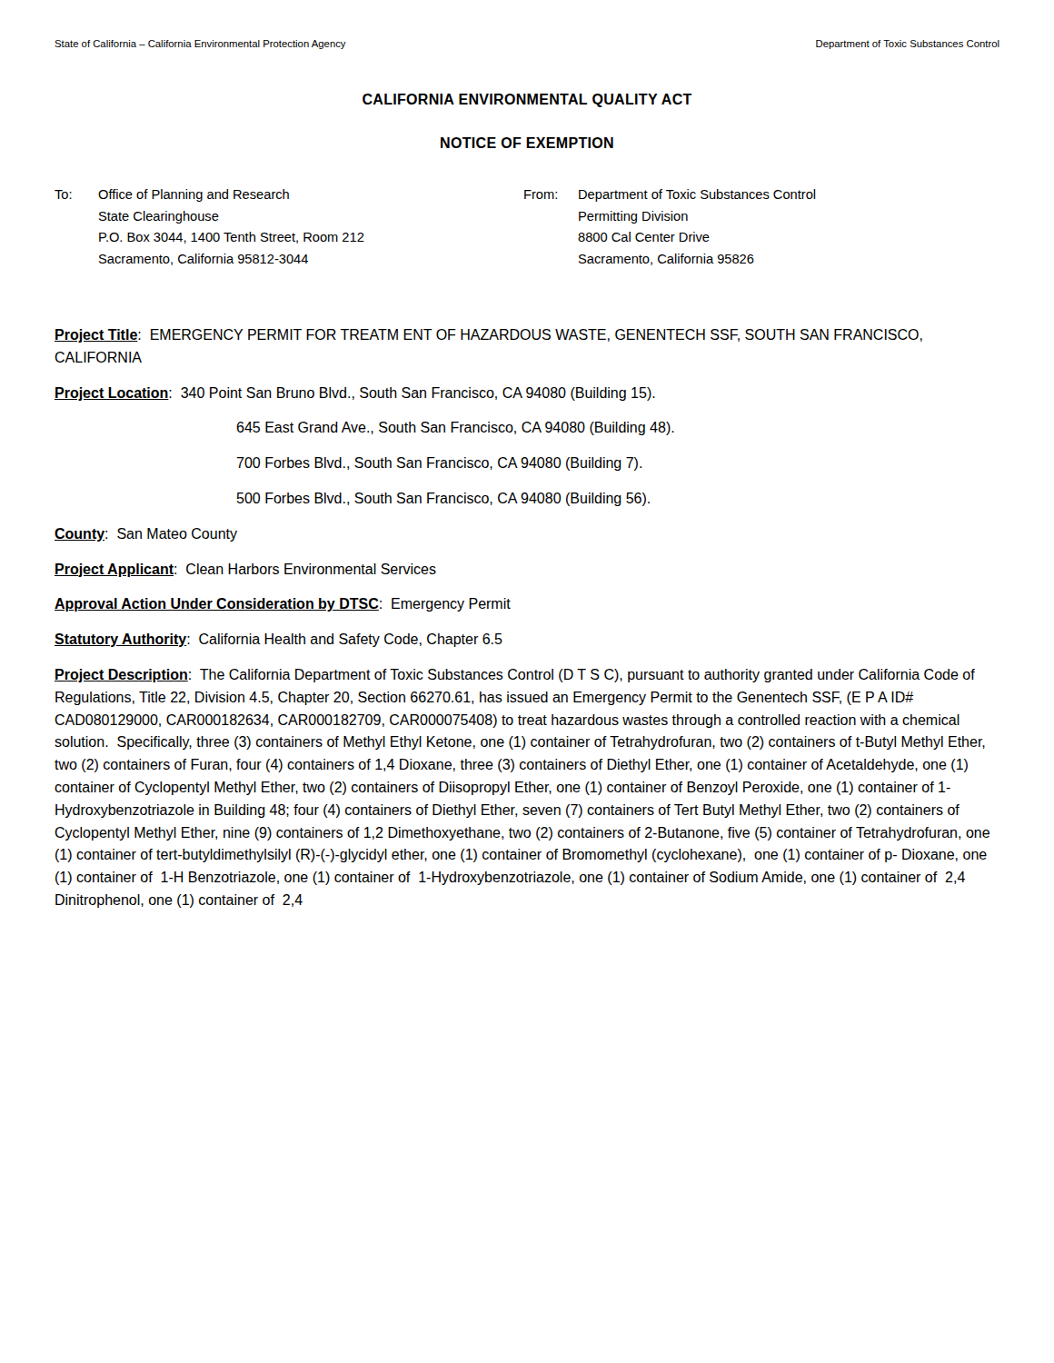State of California – California Environmental Protection Agency Department of Toxic Substances Control
CALIFORNIA ENVIRONMENTAL QUALITY ACT
NOTICE OF EXEMPTION
| To: | Office of Planning and Research State Clearinghouse P.O. Box 3044, 1400 Tenth Street, Room 212 Sacramento, California 95812-3044 | From: | Department of Toxic Substances Control Permitting Division 8800 Cal Center Drive Sacramento, California 95826 |
Project Title: EMERGENCY PERMIT FOR TREATM ENT OF HAZARDOUS WASTE, GENENTECH SSF, SOUTH SAN FRANCISCO, CALIFORNIA
Project Location: 340 Point San Bruno Blvd., South San Francisco, CA 94080 (Building 15).
645 East Grand Ave., South San Francisco, CA 94080 (Building 48).
700 Forbes Blvd., South San Francisco, CA 94080 (Building 7).
500 Forbes Blvd., South San Francisco, CA 94080 (Building 56).
County: San Mateo County
Project Applicant: Clean Harbors Environmental Services
Approval Action Under Consideration by DTSC: Emergency Permit
Statutory Authority: California Health and Safety Code, Chapter 6.5
Project Description: The California Department of Toxic Substances Control (D T S C), pursuant to authority granted under California Code of Regulations, Title 22, Division 4.5, Chapter 20, Section 66270.61, has issued an Emergency Permit to the Genentech SSF, (E P A ID# CAD080129000, CAR000182634, CAR000182709, CAR000075408) to treat hazardous wastes through a controlled reaction with a chemical solution. Specifically, three (3) containers of Methyl Ethyl Ketone, one (1) container of Tetrahydrofuran, two (2) containers of t-Butyl Methyl Ether, two (2) containers of Furan, four (4) containers of 1,4 Dioxane, three (3) containers of Diethyl Ether, one (1) container of Acetaldehyde, one (1) container of Cyclopentyl Methyl Ether, two (2) containers of Diisopropyl Ether, one (1) container of Benzoyl Peroxide, one (1) container of 1-Hydroxybenzotriazole in Building 48; four (4) containers of Diethyl Ether, seven (7) containers of Tert Butyl Methyl Ether, two (2) containers of Cyclopentyl Methyl Ether, nine (9) containers of 1,2 Dimethoxyethane, two (2) containers of 2-Butanone, five (5) container of Tetrahydrofuran, one (1) container of tert-butyldimethylsilyl (R)-(-)-glycidyl ether, one (1) container of Bromomethyl (cyclohexane), one (1) container of p- Dioxane, one (1) container of 1-H Benzotriazole, one (1) container of 1-Hydroxybenzotriazole, one (1) container of Sodium Amide, one (1) container of 2,4 Dinitrophenol, one (1) container of 2,4